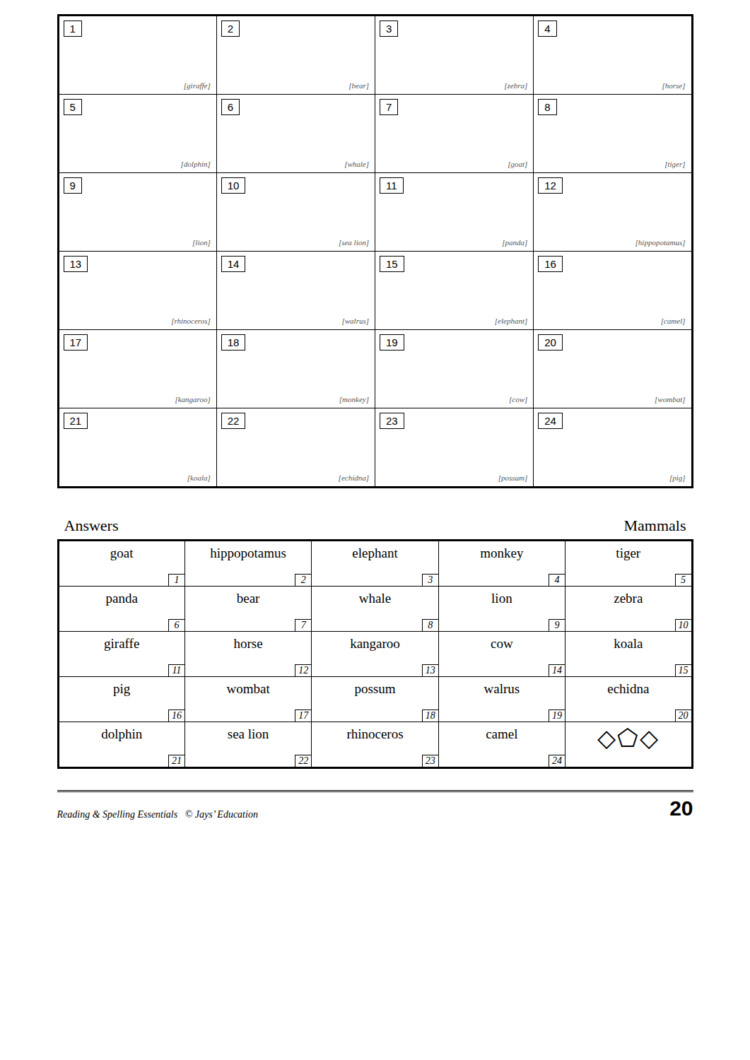| 1 [giraffe] | 2 [bear] | 3 [zebra] | 4 [horse] |
| 5 [dolphin] | 6 [whale] | 7 [goat] | 8 [tiger] |
| 9 [lion] | 10 [sea lion] | 11 [panda] | 12 [hippopotamus] |
| 13 [rhinoceros] | 14 [walrus] | 15 [elephant] | 16 [camel] |
| 17 [kangaroo] | 18 [monkey] | 19 [cow] | 20 [wombat] |
| 21 [koala] | 22 [echidna] | 23 [possum] | 24 [pig] |
Answers Mammals
| goat 1 | hippopotamus 2 | elephant 3 | monkey 4 | tiger 5 |
| panda 6 | bear 7 | whale 8 | lion 9 | zebra 10 |
| giraffe 11 | horse 12 | kangaroo 13 | cow 14 | koala 15 |
| pig 16 | wombat 17 | possum 18 | walrus 19 | echidna 20 |
| dolphin 21 | sea lion 22 | rhinoceros 23 | camel 24 | ◇⬠◇ |
Reading & Spelling Essentials © Jays’ Education 20